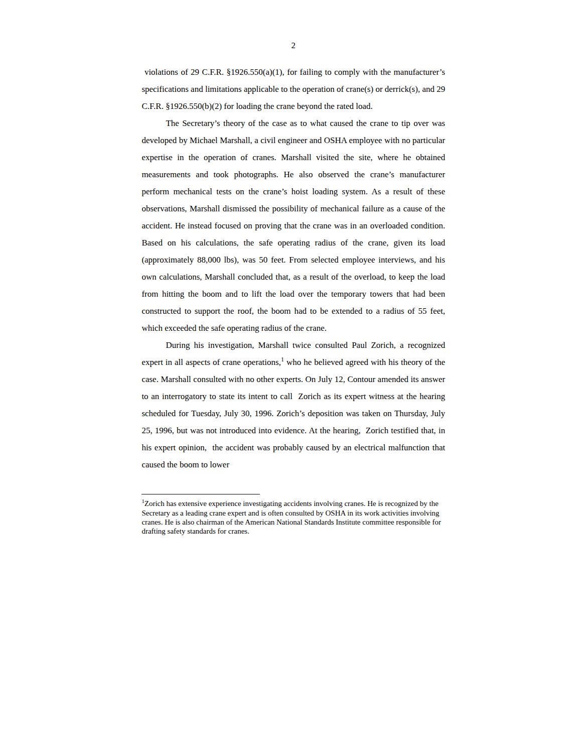2
violations of 29 C.F.R. §1926.550(a)(1), for failing to comply with the manufacturer’s specifications and limitations applicable to the operation of crane(s) or derrick(s), and 29 C.F.R. §1926.550(b)(2) for loading the crane beyond the rated load.
The Secretary’s theory of the case as to what caused the crane to tip over was developed by Michael Marshall, a civil engineer and OSHA employee with no particular expertise in the operation of cranes. Marshall visited the site, where he obtained measurements and took photographs. He also observed the crane’s manufacturer perform mechanical tests on the crane’s hoist loading system. As a result of these observations, Marshall dismissed the possibility of mechanical failure as a cause of the accident. He instead focused on proving that the crane was in an overloaded condition. Based on his calculations, the safe operating radius of the crane, given its load (approximately 88,000 lbs), was 50 feet. From selected employee interviews, and his own calculations, Marshall concluded that, as a result of the overload, to keep the load from hitting the boom and to lift the load over the temporary towers that had been constructed to support the roof, the boom had to be extended to a radius of 55 feet, which exceeded the safe operating radius of the crane.
During his investigation, Marshall twice consulted Paul Zorich, a recognized expert in all aspects of crane operations,1 who he believed agreed with his theory of the case. Marshall consulted with no other experts. On July 12, Contour amended its answer to an interrogatory to state its intent to call Zorich as its expert witness at the hearing scheduled for Tuesday, July 30, 1996. Zorich’s deposition was taken on Thursday, July 25, 1996, but was not introduced into evidence. At the hearing, Zorich testified that, in his expert opinion, the accident was probably caused by an electrical malfunction that caused the boom to lower
1Zorich has extensive experience investigating accidents involving cranes. He is recognized by the Secretary as a leading crane expert and is often consulted by OSHA in its work activities involving cranes. He is also chairman of the American National Standards Institute committee responsible for drafting safety standards for cranes.